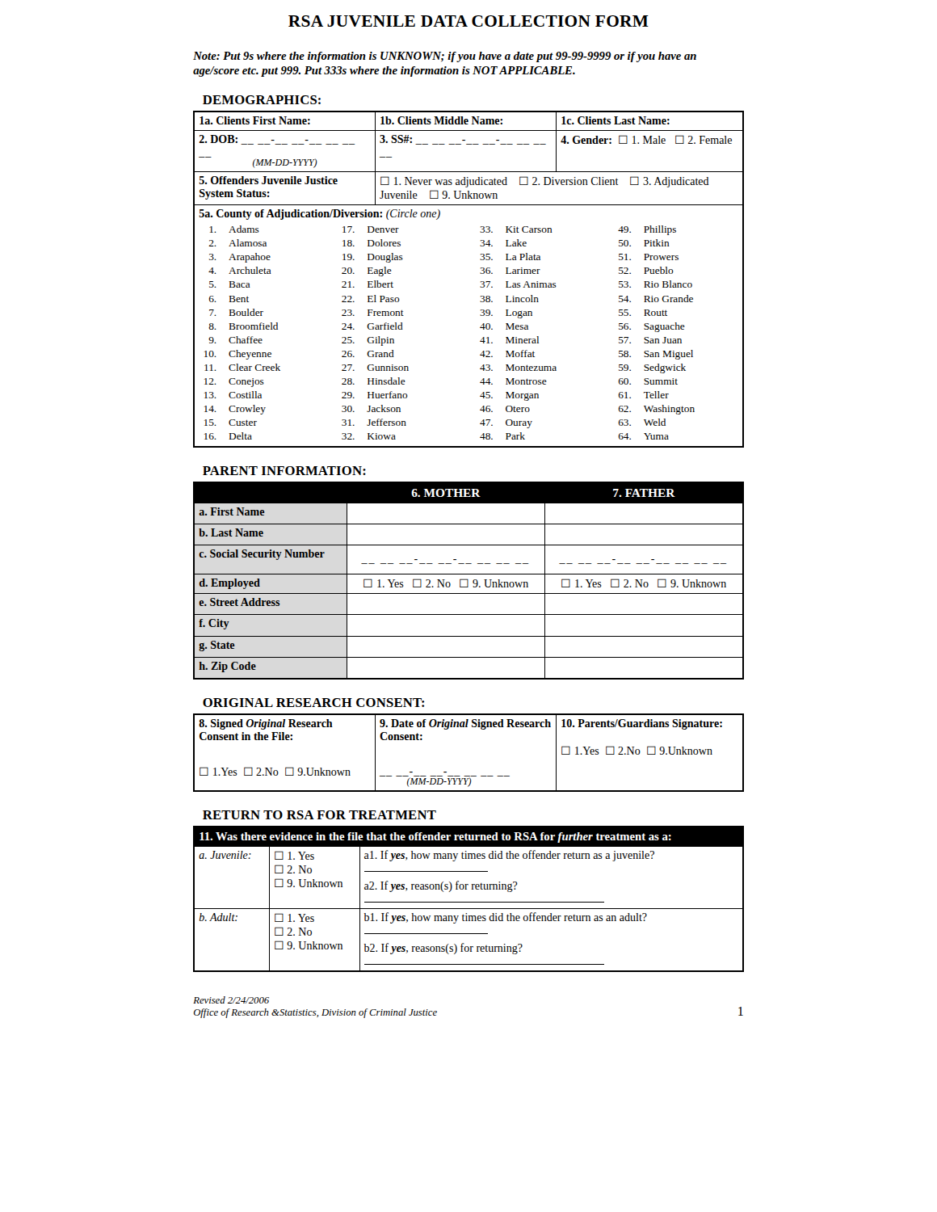RSA JUVENILE DATA COLLECTION FORM
Note: Put 9s where the information is UNKNOWN; if you have a date put 99-99-9999 or if you have an age/score etc. put 999. Put 333s where the information is NOT APPLICABLE.
DEMOGRAPHICS:
| 1a. Clients First Name: | 1b. Clients Middle Name: | 1c. Clients Last Name: |
| 2. DOB: __ __-__ __-__ __ __ __ (MM-DD-YYYY) | 3. SS#: __ __ __-__ __-__ __ __ __ | 4. Gender: ☐ 1. Male ☐ 2. Female |
| 5. Offenders Juvenile Justice System Status: | ☐ 1. Never was adjudicated ☐ 2. Diversion Client ☐ 3. Adjudicated Juvenile ☐ 9. Unknown |
| 5a. County of Adjudication/Diversion: (Circle one) Adams Alamosa Arapahoe Archuleta Baca Bent Boulder Broomfield Chaffee Cheyenne Clear Creek Conejos Costilla Crowley Custer Delta Denver Dolores Douglas Eagle Elbert El Paso Fremont Garfield Gilpin Grand Gunnison Hinsdale Huerfano Jackson Jefferson Kiowa Kit Carson Lake La Plata Larimer Las Animas Lincoln Logan Mesa Mineral Moffat Montezuma Montrose Morgan Otero Ouray Park Phillips Pitkin Prowers Pueblo Rio Blanco Rio Grande Routt Saguache San Juan San Miguel Sedgwick Summit Teller Washington Weld Yuma |
PARENT INFORMATION:
| | 6. MOTHER | 7. FATHER |
| --- | --- | --- |
| a. First Name | | |
| b. Last Name | | |
| c. Social Security Number | __ __ __-__ __-__ __ __ __ | __ __ __-__ __-__ __ __ __ |
| d. Employed | ☐ 1. Yes ☐ 2. No ☐ 9. Unknown | ☐ 1. Yes ☐ 2. No ☐ 9. Unknown |
| e. Street Address | | |
| f. City | | |
| g. State | | |
| h. Zip Code | | |
ORIGINAL RESEARCH CONSENT:
| 8. Signed Original Research Consent in the File: ☐ 1.Yes ☐ 2.No ☐ 9.Unknown | 9. Date of Original Signed Research Consent: __ __-__ __-__ __ __ __ (MM-DD-YYYY) | 10. Parents/Guardians Signature: ☐ 1.Yes ☐ 2.No ☐ 9.Unknown |
RETURN TO RSA FOR TREATMENT
| 11. Was there evidence in the file that the offender returned to RSA for further treatment as a: |
| a. Juvenile: | ☐ 1. Yes ☐ 2. No ☐ 9. Unknown | a1. If yes , how many times did the offender return as a juvenile? a2. If yes , reason(s) for returning? |
| b. Adult: | ☐ 1. Yes ☐ 2. No ☐ 9. Unknown | b1. If yes , how many times did the offender return as an adult? b2. If yes , reasons(s) for returning? |
Revised 2/24/2006
Office of Research &Statistics, Division of Criminal Justice 1